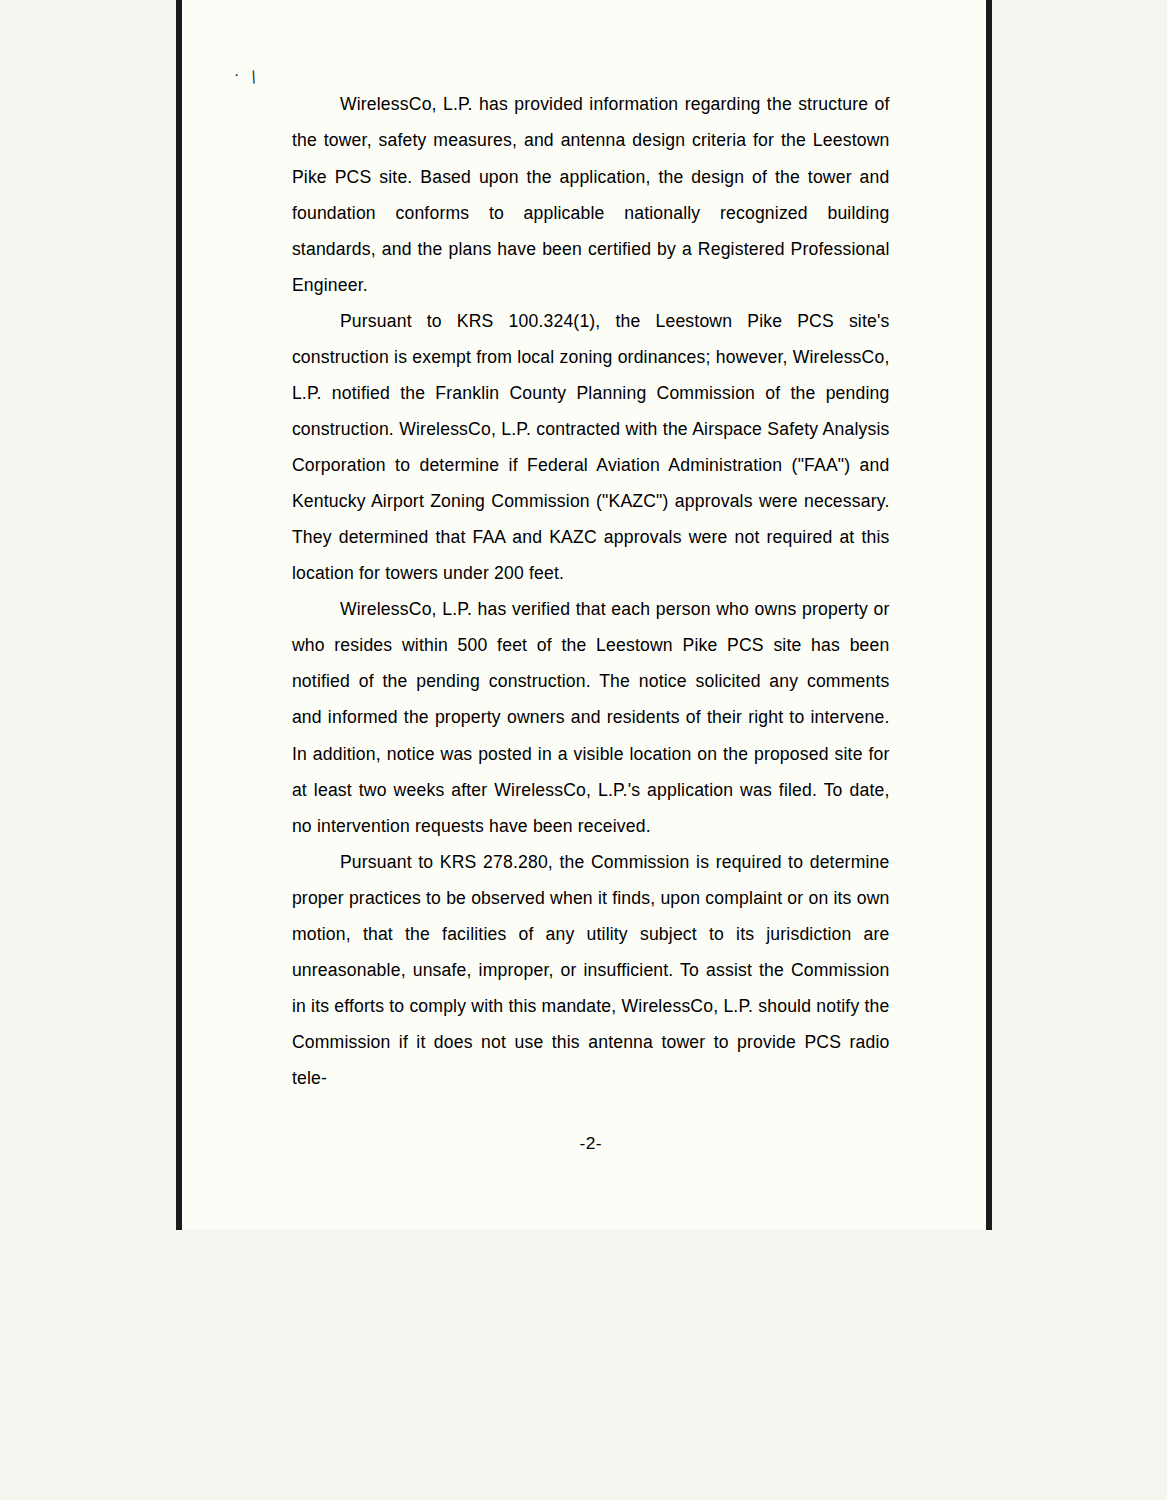. \
WirelessCo, L.P. has provided information regarding the structure of the tower, safety measures, and antenna design criteria for the Leestown Pike PCS site. Based upon the application, the design of the tower and foundation conforms to applicable nationally recognized building standards, and the plans have been certified by a Registered Professional Engineer.
Pursuant to KRS 100.324(1), the Leestown Pike PCS site's construction is exempt from local zoning ordinances; however, WirelessCo, L.P. notified the Franklin County Planning Commission of the pending construction. WirelessCo, L.P. contracted with the Airspace Safety Analysis Corporation to determine if Federal Aviation Administration ("FAA") and Kentucky Airport Zoning Commission ("KAZC") approvals were necessary. They determined that FAA and KAZC approvals were not required at this location for towers under 200 feet.
WirelessCo, L.P. has verified that each person who owns property or who resides within 500 feet of the Leestown Pike PCS site has been notified of the pending construction. The notice solicited any comments and informed the property owners and residents of their right to intervene. In addition, notice was posted in a visible location on the proposed site for at least two weeks after WirelessCo, L.P.'s application was filed. To date, no intervention requests have been received.
Pursuant to KRS 278.280, the Commission is required to determine proper practices to be observed when it finds, upon complaint or on its own motion, that the facilities of any utility subject to its jurisdiction are unreasonable, unsafe, improper, or insufficient. To assist the Commission in its efforts to comply with this mandate, WirelessCo, L.P. should notify the Commission if it does not use this antenna tower to provide PCS radio tele-
-2-